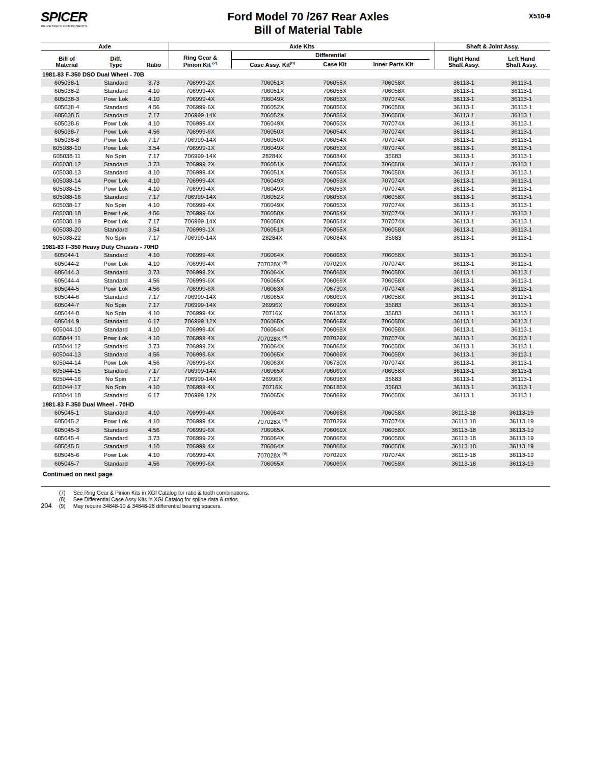SPICER
DRIVETRAIN COMPONENTS
Ford Model 70 /267 Rear Axles
Bill of Material Table
X510-9
| Axle | Axle Kits | Shaft & Joint Assy. |
| --- | --- | --- |
| Bill of Material | Diff. Type | Ratio | Ring Gear & Pinion Kit (7) | Differential | | Right Hand Shaft Assy. | Left Hand Shaft Assy. |
| Case Assy. Kit (8) | Case Kit | Inner Parts Kit |
| 1981-83 F-350 DSO Dual Wheel - 70B |
| 605038-1 | Standard | 3.73 | 706999-2X | 706051X | 706055X | 706058X | | 36113-1 | 36113-1 |
| 605038-2 | Standard | 4.10 | 706999-4X | 706051X | 706055X | 706058X | | 36113-1 | 36113-1 |
| 605038-3 | Powr Lok | 4.10 | 706999-4X | 706049X | 706053X | 707074X | | 36113-1 | 36113-1 |
| 605038-4 | Standard | 4.56 | 706999-6X | 706052X | 706056X | 706058X | | 36113-1 | 36113-1 |
| 605038-5 | Standard | 7.17 | 706999-14X | 706052X | 706056X | 706058X | | 36113-1 | 36113-1 |
| 605038-6 | Powr Lok | 4.10 | 706999-4X | 706049X | 706053X | 707074X | | 36113-1 | 36113-1 |
| 605038-7 | Powr Lok | 4.56 | 706999-6X | 706050X | 706054X | 707074X | | 36113-1 | 36113-1 |
| 605038-8 | Powr Lok | 7.17 | 706999-14X | 706050X | 706054X | 707074X | | 36113-1 | 36113-1 |
| 605038-10 | Powr Lok | 3.54 | 706999-1X | 706049X | 706053X | 707074X | | 36113-1 | 36113-1 |
| 605038-11 | No Spin | 7.17 | 706999-14X | 28284X | 706084X | 35683 | | 36113-1 | 36113-1 |
| 605038-12 | Standard | 3.73 | 706999-2X | 706051X | 706055X | 706058X | | 36113-1 | 36113-1 |
| 605038-13 | Standard | 4.10 | 706999-4X | 706051X | 706055X | 706058X | | 36113-1 | 36113-1 |
| 605038-14 | Powr Lok | 4.10 | 706999-4X | 706049X | 706053X | 707074X | | 36113-1 | 36113-1 |
| 605038-15 | Powr Lok | 4.10 | 706999-4X | 706049X | 706053X | 707074X | | 36113-1 | 36113-1 |
| 605038-16 | Standard | 7.17 | 706999-14X | 706052X | 706056X | 706058X | | 36113-1 | 36113-1 |
| 605038-17 | No Spin | 4.10 | 706999-4X | 706049X | 706053X | 707074X | | 36113-1 | 36113-1 |
| 605038-18 | Powr Lok | 4.56 | 706999-6X | 706050X | 706054X | 707074X | | 36113-1 | 36113-1 |
| 605038-19 | Powr Lok | 7.17 | 706999-14X | 706050X | 706054X | 707074X | | 36113-1 | 36113-1 |
| 605038-20 | Standard | 3.54 | 706999-1X | 706051X | 706055X | 706058X | | 36113-1 | 36113-1 |
| 605038-22 | No Spin | 7.17 | 706999-14X | 28284X | 706084X | 35683 | | 36113-1 | 36113-1 |
| 1981-83 F-350 Heavy Duty Chassis - 70HD |
| 605044-1 | Standard | 4.10 | 706999-4X | 706064X | 706068X | 706058X | | 36113-1 | 36113-1 |
| 605044-2 | Powr Lok | 4.10 | 706999-4X | 707028X (9) | 707029X | 707074X | | 36113-1 | 36113-1 |
| 605044-3 | Standard | 3.73 | 706999-2X | 706064X | 706068X | 706058X | | 36113-1 | 36113-1 |
| 605044-4 | Standard | 4.56 | 706999-6X | 706065X | 706069X | 706058X | | 36113-1 | 36113-1 |
| 605044-5 | Powr Lok | 4.56 | 706999-6X | 706063X | 706730X | 707074X | | 36113-1 | 36113-1 |
| 605044-6 | Standard | 7.17 | 706999-14X | 706065X | 706069X | 706058X | | 36113-1 | 36113-1 |
| 605044-7 | No Spin | 7.17 | 706999-14X | 26996X | 706098X | 35683 | | 36113-1 | 36113-1 |
| 605044-8 | No Spin | 4.10 | 706999-4X | 70716X | 706185X | 35683 | | 36113-1 | 36113-1 |
| 605044-9 | Standard | 6.17 | 706999-12X | 706065X | 706069X | 706058X | | 36113-1 | 36113-1 |
| 605044-10 | Standard | 4.10 | 706999-4X | 706064X | 706068X | 706058X | | 36113-1 | 36113-1 |
| 605044-11 | Powr Lok | 4.10 | 706999-4X | 707028X (9) | 707029X | 707074X | | 36113-1 | 36113-1 |
| 605044-12 | Standard | 3.73 | 706999-2X | 706064X | 706068X | 706058X | | 36113-1 | 36113-1 |
| 605044-13 | Standard | 4.56 | 706999-6X | 706065X | 706069X | 706058X | | 36113-1 | 36113-1 |
| 605044-14 | Powr Lok | 4.56 | 706999-6X | 706063X | 706730X | 707074X | | 36113-1 | 36113-1 |
| 605044-15 | Standard | 7.17 | 706999-14X | 706065X | 706069X | 706058X | | 36113-1 | 36113-1 |
| 605044-16 | No Spin | 7.17 | 706999-14X | 26996X | 706098X | 35683 | | 36113-1 | 36113-1 |
| 605044-17 | No Spin | 4.10 | 706999-4X | 70716X | 706185X | 35683 | | 36113-1 | 36113-1 |
| 605044-18 | Standard | 6.17 | 706999-12X | 706065X | 706069X | 706058X | | 36113-1 | 36113-1 |
| 1981-83 F-350 Dual Wheel - 70HD |
| 605045-1 | Standard | 4.10 | 706999-4X | 706064X | 706068X | 706058X | | 36113-18 | 36113-19 |
| 605045-2 | Powr Lok | 4.10 | 706999-4X | 707028X (9) | 707029X | 707074X | | 36113-18 | 36113-19 |
| 605045-3 | Standard | 4.56 | 706999-6X | 706065X | 706069X | 706058X | | 36113-18 | 36113-19 |
| 605045-4 | Standard | 3.73 | 706999-2X | 706064X | 706068X | 706058X | | 36113-18 | 36113-19 |
| 605045-5 | Standard | 4.10 | 706999-4X | 706064X | 706068X | 706058X | | 36113-18 | 36113-19 |
| 605045-6 | Powr Lok | 4.10 | 706999-4X | 707028X (9) | 707029X | 707074X | | 36113-18 | 36113-19 |
| 605045-7 | Standard | 4.56 | 706999-6X | 706065X | 706069X | 706058X | | 36113-18 | 36113-19 |
| Continued on next page |
204
(7) See Ring Gear & Pinion Kits in XGI Catalog for ratio & tooth combinations.
(8) See Differential Case Assy Kits in XGI Catalog for spline data & ratios.
(9) May require 34848-10 & 34848-28 differential bearing spacers.